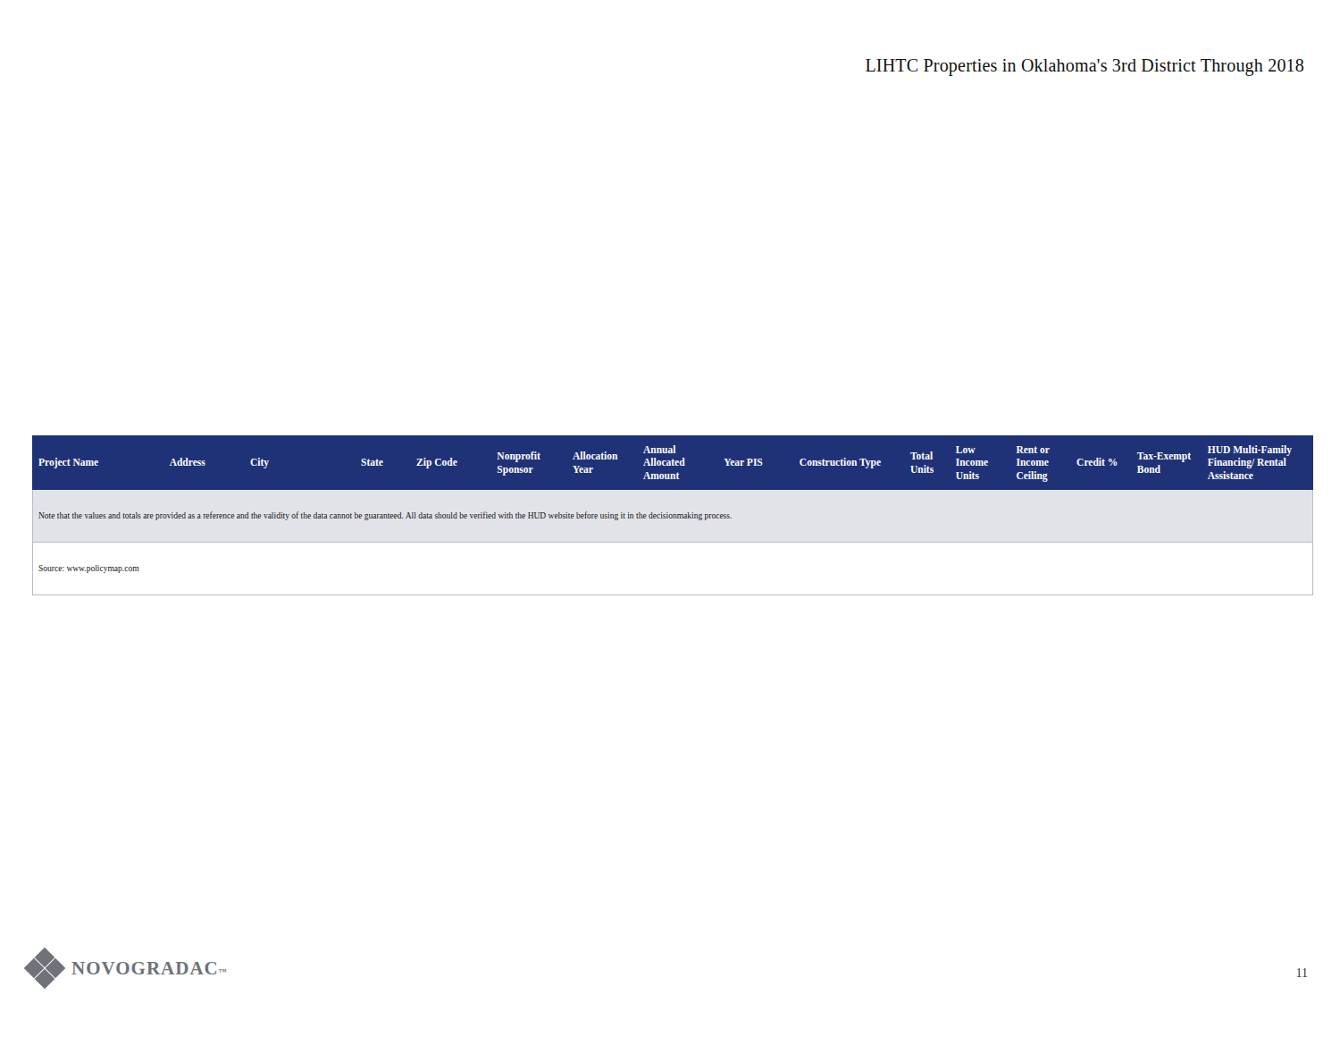LIHTC Properties in Oklahoma's 3rd District Through 2018
| Project Name | Address | City | State | Zip Code | Nonprofit Sponsor | Allocation Year | Annual Allocated Amount | Year PIS | Construction Type | Total Units | Low Income Units | Rent or Income Ceiling | Credit % | Tax-Exempt Bond | HUD Multi-Family Financing/ Rental Assistance |
| --- | --- | --- | --- | --- | --- | --- | --- | --- | --- | --- | --- | --- | --- | --- | --- |
| Note that the values and totals are provided as a reference and the validity of the data cannot be guaranteed. All data should be verified with the HUD website before using it in the decisionmaking process. |
| Source: www.policymap.com |
NOVOGRADAC™
11